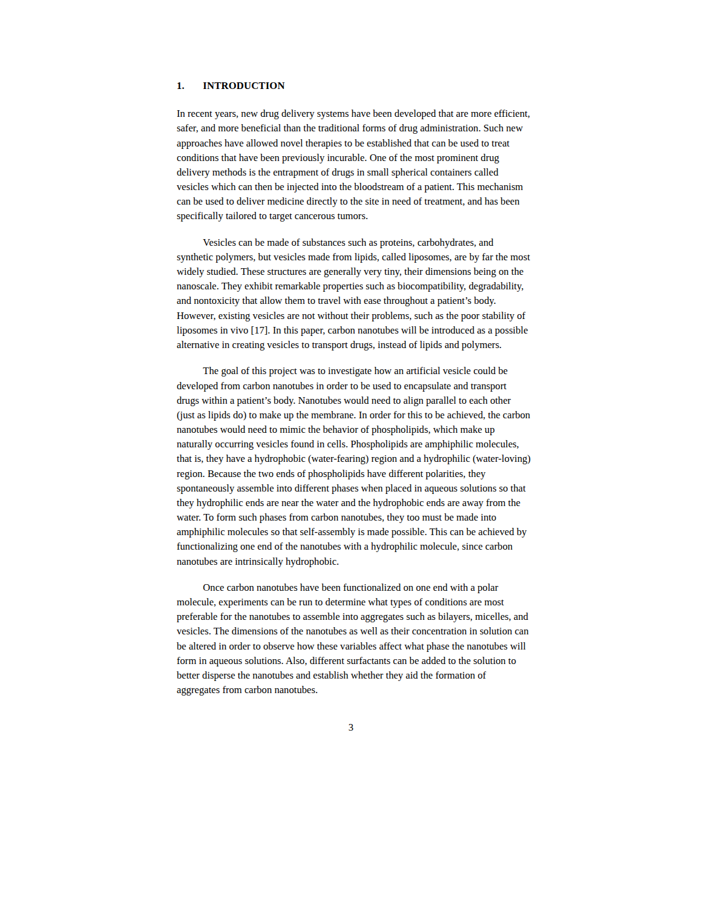1. INTRODUCTION
In recent years, new drug delivery systems have been developed that are more efficient, safer, and more beneficial than the traditional forms of drug administration. Such new approaches have allowed novel therapies to be established that can be used to treat conditions that have been previously incurable. One of the most prominent drug delivery methods is the entrapment of drugs in small spherical containers called vesicles which can then be injected into the bloodstream of a patient. This mechanism can be used to deliver medicine directly to the site in need of treatment, and has been specifically tailored to target cancerous tumors.
Vesicles can be made of substances such as proteins, carbohydrates, and synthetic polymers, but vesicles made from lipids, called liposomes, are by far the most widely studied. These structures are generally very tiny, their dimensions being on the nanoscale. They exhibit remarkable properties such as biocompatibility, degradability, and nontoxicity that allow them to travel with ease throughout a patient’s body. However, existing vesicles are not without their problems, such as the poor stability of liposomes in vivo [17]. In this paper, carbon nanotubes will be introduced as a possible alternative in creating vesicles to transport drugs, instead of lipids and polymers.
The goal of this project was to investigate how an artificial vesicle could be developed from carbon nanotubes in order to be used to encapsulate and transport drugs within a patient’s body. Nanotubes would need to align parallel to each other (just as lipids do) to make up the membrane. In order for this to be achieved, the carbon nanotubes would need to mimic the behavior of phospholipids, which make up naturally occurring vesicles found in cells. Phospholipids are amphiphilic molecules, that is, they have a hydrophobic (water-fearing) region and a hydrophilic (water-loving) region. Because the two ends of phospholipids have different polarities, they spontaneously assemble into different phases when placed in aqueous solutions so that they hydrophilic ends are near the water and the hydrophobic ends are away from the water. To form such phases from carbon nanotubes, they too must be made into amphiphilic molecules so that self-assembly is made possible. This can be achieved by functionalizing one end of the nanotubes with a hydrophilic molecule, since carbon nanotubes are intrinsically hydrophobic.
Once carbon nanotubes have been functionalized on one end with a polar molecule, experiments can be run to determine what types of conditions are most preferable for the nanotubes to assemble into aggregates such as bilayers, micelles, and vesicles. The dimensions of the nanotubes as well as their concentration in solution can be altered in order to observe how these variables affect what phase the nanotubes will form in aqueous solutions. Also, different surfactants can be added to the solution to better disperse the nanotubes and establish whether they aid the formation of aggregates from carbon nanotubes.
3